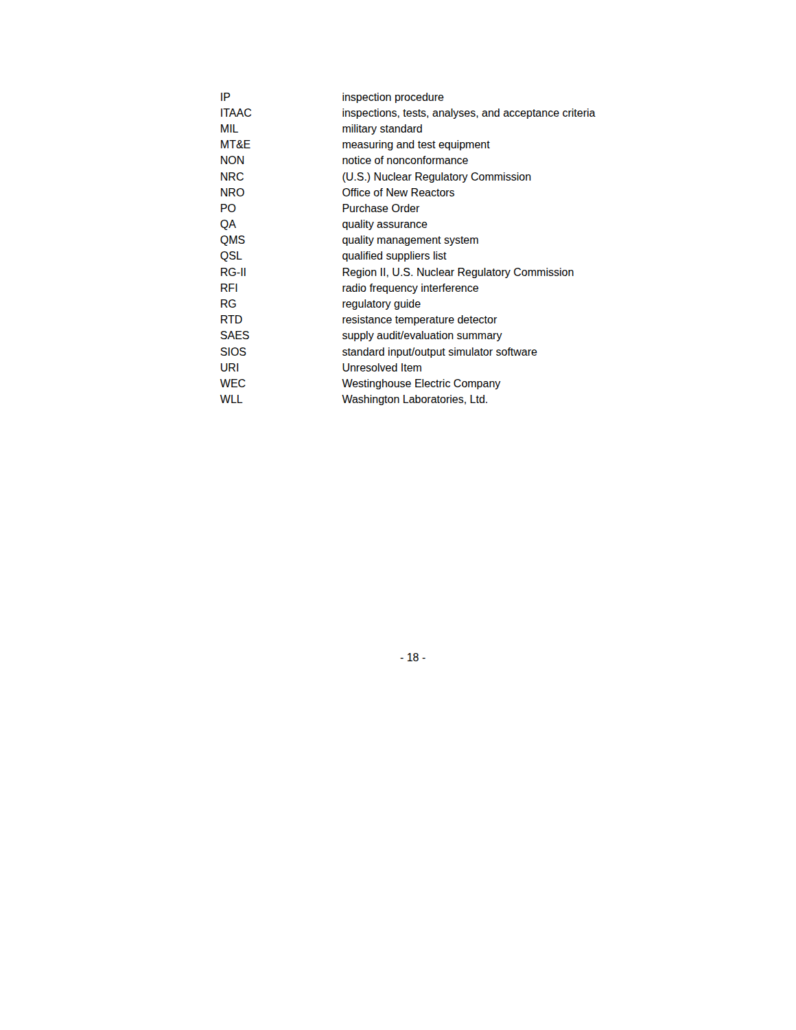IP
inspection procedure
ITAAC
inspections, tests, analyses, and acceptance criteria
MIL
military standard
MT&E
measuring and test equipment
NON
notice of nonconformance
NRC
(U.S.) Nuclear Regulatory Commission
NRO
Office of New Reactors
PO
Purchase Order
QA
quality assurance
QMS
quality management system
QSL
qualified suppliers list
RG-II
Region II, U.S. Nuclear Regulatory Commission
RFI
radio frequency interference
RG
regulatory guide
RTD
resistance temperature detector
SAES
supply audit/evaluation summary
SIOS
standard input/output simulator software
URI
Unresolved Item
WEC
Westinghouse Electric Company
WLL
Washington Laboratories, Ltd.
- 18 -